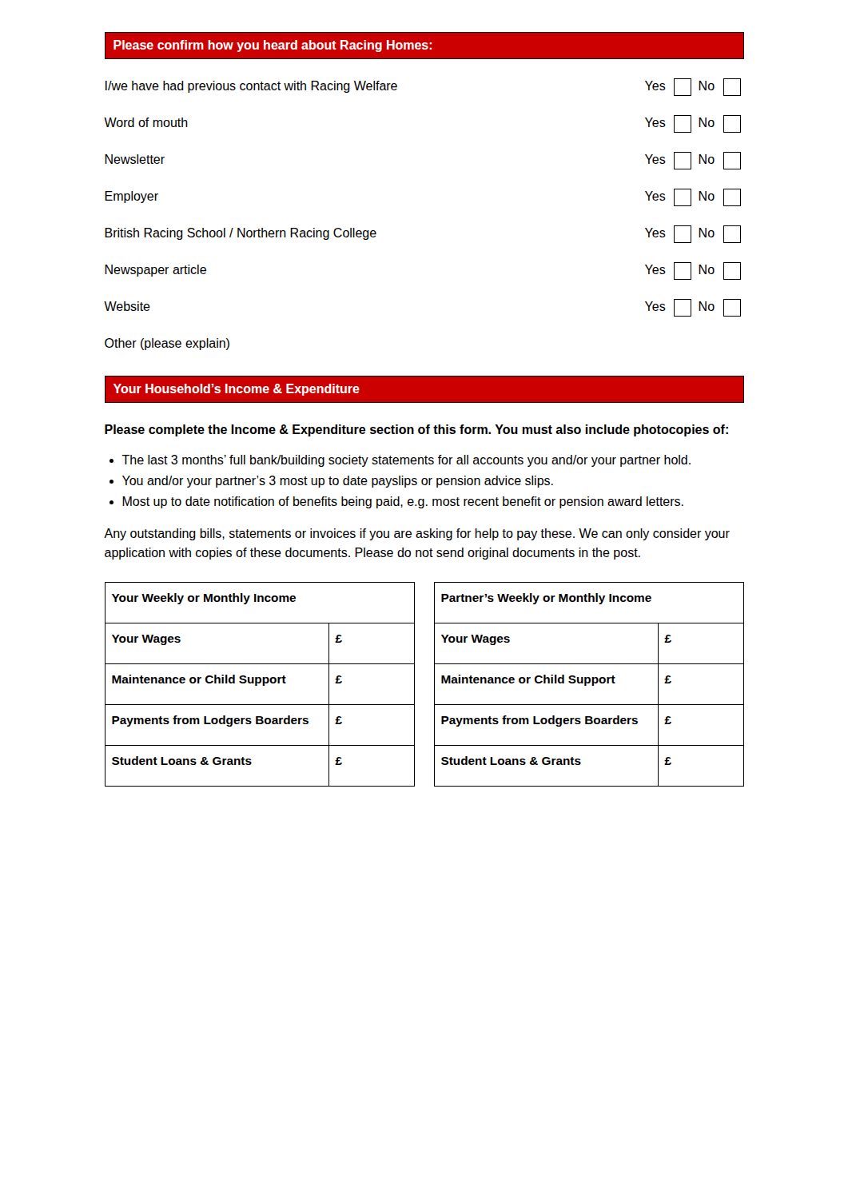Please confirm how you heard about Racing Homes:
I/we have had previous contact with Racing Welfare
Yes No
Word of mouth
Yes No
Newsletter
Yes No
Employer
Yes No
British Racing School / Northern Racing College
Yes No
Newspaper article
Yes No
Website
Yes No
Other (please explain)
Your Household’s Income & Expenditure
Please complete the Income & Expenditure section of this form. You must also include photocopies of:
The last 3 months’ full bank/building society statements for all accounts you and/or your partner hold.
You and/or your partner’s 3 most up to date payslips or pension advice slips.
Most up to date notification of benefits being paid, e.g. most recent benefit or pension award letters.
Any outstanding bills, statements or invoices if you are asking for help to pay these. We can only consider your application with copies of these documents. Please do not send original documents in the post.
| Your Weekly or Monthly Income |
| --- |
| Your Wages | £ |
| Maintenance or Child Support | £ |
| Payments from Lodgers Boarders | £ |
| Student Loans & Grants | £ |
| Partner’s Weekly or Monthly Income |
| --- |
| Your Wages | £ |
| Maintenance or Child Support | £ |
| Payments from Lodgers Boarders | £ |
| Student Loans & Grants | £ |